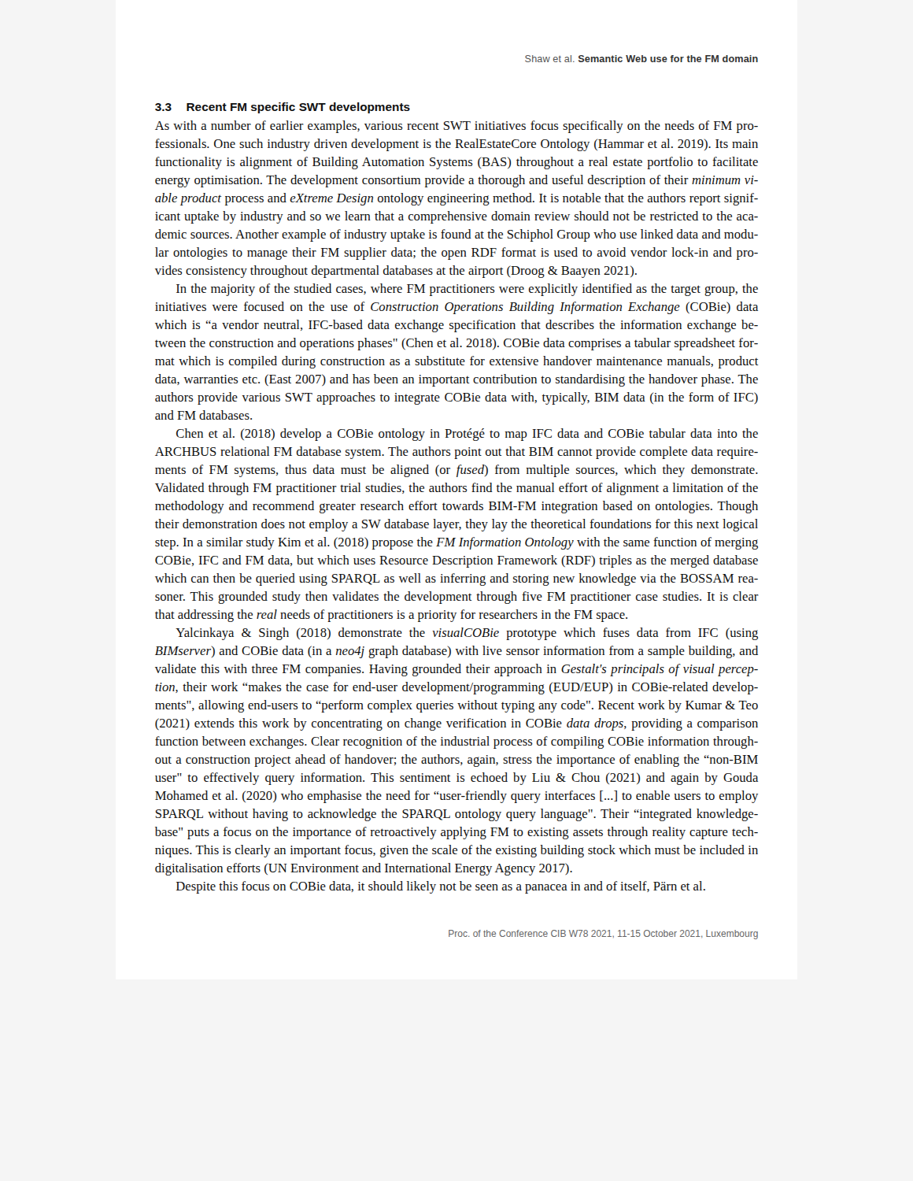Shaw et al. Semantic Web use for the FM domain
3.3 Recent FM specific SWT developments
As with a number of earlier examples, various recent SWT initiatives focus specifically on the needs of FM professionals. One such industry driven development is the RealEstateCore Ontology (Hammar et al. 2019). Its main functionality is alignment of Building Automation Systems (BAS) throughout a real estate portfolio to facilitate energy optimisation. The development consortium provide a thorough and useful description of their minimum viable product process and eXtreme Design ontology engineering method. It is notable that the authors report significant uptake by industry and so we learn that a comprehensive domain review should not be restricted to the academic sources. Another example of industry uptake is found at the Schiphol Group who use linked data and modular ontologies to manage their FM supplier data; the open RDF format is used to avoid vendor lock-in and provides consistency throughout departmental databases at the airport (Droog & Baayen 2021).
In the majority of the studied cases, where FM practitioners were explicitly identified as the target group, the initiatives were focused on the use of Construction Operations Building Information Exchange (COBie) data which is “a vendor neutral, IFC-based data exchange specification that describes the information exchange between the construction and operations phases" (Chen et al. 2018). COBie data comprises a tabular spreadsheet format which is compiled during construction as a substitute for extensive handover maintenance manuals, product data, warranties etc. (East 2007) and has been an important contribution to standardising the handover phase. The authors provide various SWT approaches to integrate COBie data with, typically, BIM data (in the form of IFC) and FM databases.
Chen et al. (2018) develop a COBie ontology in Protégé to map IFC data and COBie tabular data into the ARCHBUS relational FM database system. The authors point out that BIM cannot provide complete data requirements of FM systems, thus data must be aligned (or fused) from multiple sources, which they demonstrate. Validated through FM practitioner trial studies, the authors find the manual effort of alignment a limitation of the methodology and recommend greater research effort towards BIM-FM integration based on ontologies. Though their demonstration does not employ a SW database layer, they lay the theoretical foundations for this next logical step. In a similar study Kim et al. (2018) propose the FM Information Ontology with the same function of merging COBie, IFC and FM data, but which uses Resource Description Framework (RDF) triples as the merged database which can then be queried using SPARQL as well as inferring and storing new knowledge via the BOSSAM reasoner. This grounded study then validates the development through five FM practitioner case studies. It is clear that addressing the real needs of practitioners is a priority for researchers in the FM space.
Yalcinkaya & Singh (2018) demonstrate the visualCOBie prototype which fuses data from IFC (using BIMserver) and COBie data (in a neo4j graph database) with live sensor information from a sample building, and validate this with three FM companies. Having grounded their approach in Gestalt's principals of visual perception, their work “makes the case for end-user development/programming (EUD/EUP) in COBie-related developments", allowing end-users to “perform complex queries without typing any code". Recent work by Kumar & Teo (2021) extends this work by concentrating on change verification in COBie data drops, providing a comparison function between exchanges. Clear recognition of the industrial process of compiling COBie information throughout a construction project ahead of handover; the authors, again, stress the importance of enabling the “non-BIM user" to effectively query information. This sentiment is echoed by Liu & Chou (2021) and again by Gouda Mohamed et al. (2020) who emphasise the need for “user-friendly query interfaces [...] to enable users to employ SPARQL without having to acknowledge the SPARQL ontology query language". Their “integrated knowledge-base" puts a focus on the importance of retroactively applying FM to existing assets through reality capture techniques. This is clearly an important focus, given the scale of the existing building stock which must be included in digitalisation efforts (UN Environment and International Energy Agency 2017).
Despite this focus on COBie data, it should likely not be seen as a panacea in and of itself, Pärn et al.
Proc. of the Conference CIB W78 2021, 11-15 October 2021, Luxembourg